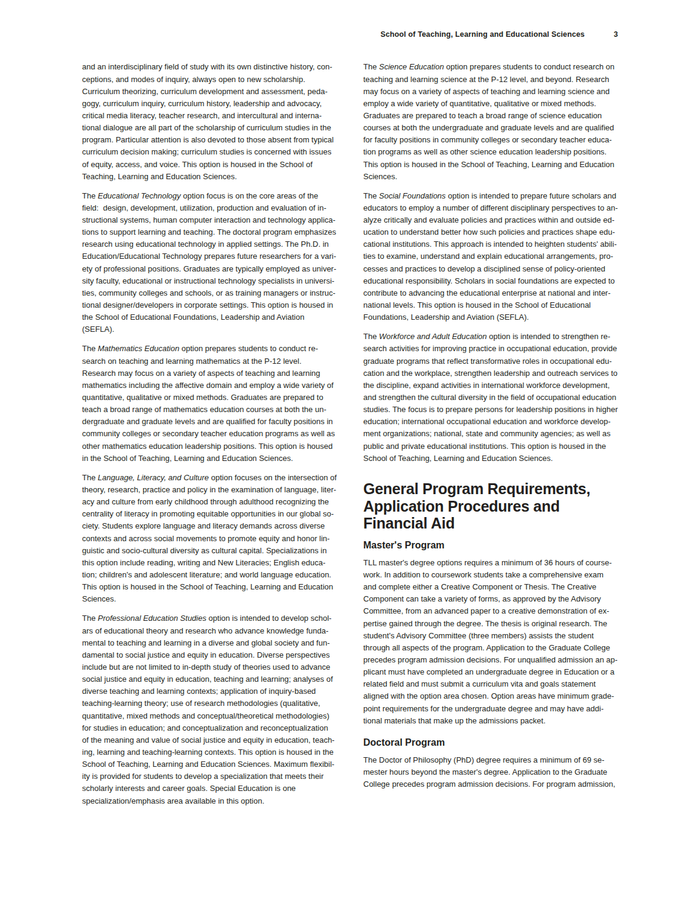School of Teaching, Learning and Educational Sciences 3
and an interdisciplinary field of study with its own distinctive history, conceptions, and modes of inquiry, always open to new scholarship. Curriculum theorizing, curriculum development and assessment, pedagogy, curriculum inquiry, curriculum history, leadership and advocacy, critical media literacy, teacher research, and intercultural and international dialogue are all part of the scholarship of curriculum studies in the program. Particular attention is also devoted to those absent from typical curriculum decision making; curriculum studies is concerned with issues of equity, access, and voice. This option is housed in the School of Teaching, Learning and Education Sciences.
The Educational Technology option focus is on the core areas of the field: design, development, utilization, production and evaluation of instructional systems, human computer interaction and technology applications to support learning and teaching. The doctoral program emphasizes research using educational technology in applied settings. The Ph.D. in Education/Educational Technology prepares future researchers for a variety of professional positions. Graduates are typically employed as university faculty, educational or instructional technology specialists in universities, community colleges and schools, or as training managers or instructional designer/developers in corporate settings. This option is housed in the School of Educational Foundations, Leadership and Aviation (SEFLA).
The Mathematics Education option prepares students to conduct research on teaching and learning mathematics at the P-12 level. Research may focus on a variety of aspects of teaching and learning mathematics including the affective domain and employ a wide variety of quantitative, qualitative or mixed methods. Graduates are prepared to teach a broad range of mathematics education courses at both the undergraduate and graduate levels and are qualified for faculty positions in community colleges or secondary teacher education programs as well as other mathematics education leadership positions. This option is housed in the School of Teaching, Learning and Education Sciences.
The Language, Literacy, and Culture option focuses on the intersection of theory, research, practice and policy in the examination of language, literacy and culture from early childhood through adulthood recognizing the centrality of literacy in promoting equitable opportunities in our global society. Students explore language and literacy demands across diverse contexts and across social movements to promote equity and honor linguistic and socio-cultural diversity as cultural capital. Specializations in this option include reading, writing and New Literacies; English education; children's and adolescent literature; and world language education. This option is housed in the School of Teaching, Learning and Education Sciences.
The Professional Education Studies option is intended to develop scholars of educational theory and research who advance knowledge fundamental to teaching and learning in a diverse and global society and fundamental to social justice and equity in education. Diverse perspectives include but are not limited to in-depth study of theories used to advance social justice and equity in education, teaching and learning; analyses of diverse teaching and learning contexts; application of inquiry-based teaching-learning theory; use of research methodologies (qualitative, quantitative, mixed methods and conceptual/theoretical methodologies) for studies in education; and conceptualization and reconceptualization of the meaning and value of social justice and equity in education, teaching, learning and teaching-learning contexts. This option is housed in the School of Teaching, Learning and Education Sciences. Maximum flexibility is provided for students to develop a specialization that meets their scholarly interests and career goals. Special Education is one specialization/emphasis area available in this option.
The Science Education option prepares students to conduct research on teaching and learning science at the P-12 level, and beyond. Research may focus on a variety of aspects of teaching and learning science and employ a wide variety of quantitative, qualitative or mixed methods. Graduates are prepared to teach a broad range of science education courses at both the undergraduate and graduate levels and are qualified for faculty positions in community colleges or secondary teacher education programs as well as other science education leadership positions. This option is housed in the School of Teaching, Learning and Education Sciences.
The Social Foundations option is intended to prepare future scholars and educators to employ a number of different disciplinary perspectives to analyze critically and evaluate policies and practices within and outside education to understand better how such policies and practices shape educational institutions. This approach is intended to heighten students' abilities to examine, understand and explain educational arrangements, processes and practices to develop a disciplined sense of policy-oriented educational responsibility. Scholars in social foundations are expected to contribute to advancing the educational enterprise at national and international levels. This option is housed in the School of Educational Foundations, Leadership and Aviation (SEFLA).
The Workforce and Adult Education option is intended to strengthen research activities for improving practice in occupational education, provide graduate programs that reflect transformative roles in occupational education and the workplace, strengthen leadership and outreach services to the discipline, expand activities in international workforce development, and strengthen the cultural diversity in the field of occupational education studies. The focus is to prepare persons for leadership positions in higher education; international occupational education and workforce development organizations; national, state and community agencies; as well as public and private educational institutions. This option is housed in the School of Teaching, Learning and Education Sciences.
General Program Requirements, Application Procedures and Financial Aid
Master's Program
TLL master's degree options requires a minimum of 36 hours of coursework. In addition to coursework students take a comprehensive exam and complete either a Creative Component or Thesis. The Creative Component can take a variety of forms, as approved by the Advisory Committee, from an advanced paper to a creative demonstration of expertise gained through the degree. The thesis is original research. The student's Advisory Committee (three members) assists the student through all aspects of the program. Application to the Graduate College precedes program admission decisions. For unqualified admission an applicant must have completed an undergraduate degree in Education or a related field and must submit a curriculum vita and goals statement aligned with the option area chosen. Option areas have minimum grade-point requirements for the undergraduate degree and may have additional materials that make up the admissions packet.
Doctoral Program
The Doctor of Philosophy (PhD) degree requires a minimum of 69 semester hours beyond the master's degree. Application to the Graduate College precedes program admission decisions. For program admission,